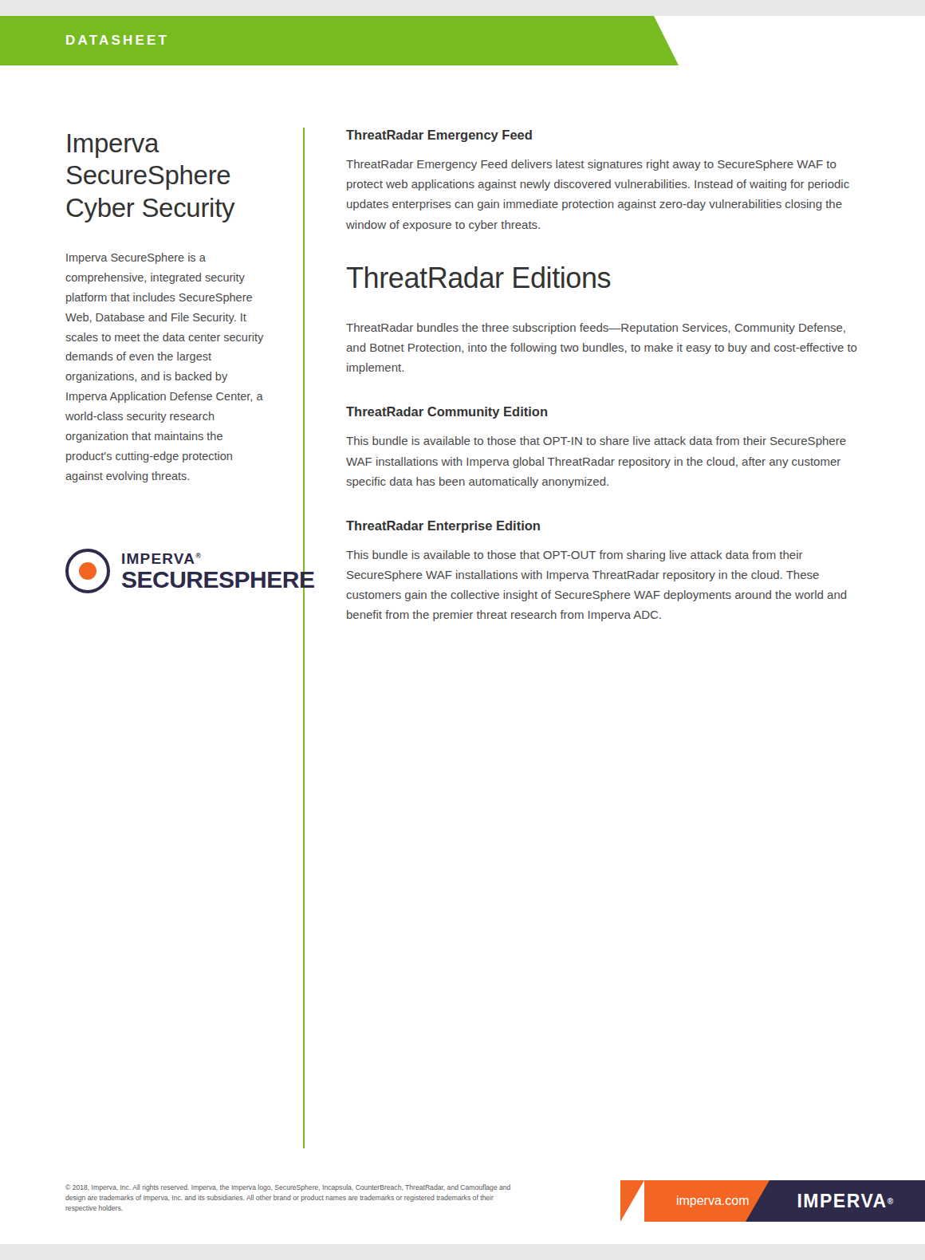DATASHEET
Imperva
SecureSphere
Cyber Security
Imperva SecureSphere is a comprehensive, integrated security platform that includes SecureSphere Web, Database and File Security. It scales to meet the data center security demands of even the largest organizations, and is backed by Imperva Application Defense Center, a world-class security research organization that maintains the product's cutting-edge protection against evolving threats.
IMPERVA® SECURESPHERE
ThreatRadar Emergency Feed
ThreatRadar Emergency Feed delivers latest signatures right away to SecureSphere WAF to protect web applications against newly discovered vulnerabilities. Instead of waiting for periodic updates enterprises can gain immediate protection against zero-day vulnerabilities closing the window of exposure to cyber threats.
ThreatRadar Editions
ThreatRadar bundles the three subscription feeds—Reputation Services, Community Defense, and Botnet Protection, into the following two bundles, to make it easy to buy and cost-effective to implement.
ThreatRadar Community Edition
This bundle is available to those that OPT-IN to share live attack data from their SecureSphere WAF installations with Imperva global ThreatRadar repository in the cloud, after any customer specific data has been automatically anonymized.
ThreatRadar Enterprise Edition
This bundle is available to those that OPT-OUT from sharing live attack data from their SecureSphere WAF installations with Imperva ThreatRadar repository in the cloud. These customers gain the collective insight of SecureSphere WAF deployments around the world and benefit from the premier threat research from Imperva ADC.
© 2018, Imperva, Inc. All rights reserved. Imperva, the Imperva logo, SecureSphere, Incapsula, CounterBreach, ThreatRadar, and Camouflage and design are trademarks of Imperva, Inc. and its subsidiaries. All other brand or product names are trademarks or registered trademarks of their respective holders.
imperva.com
IMPERVA®